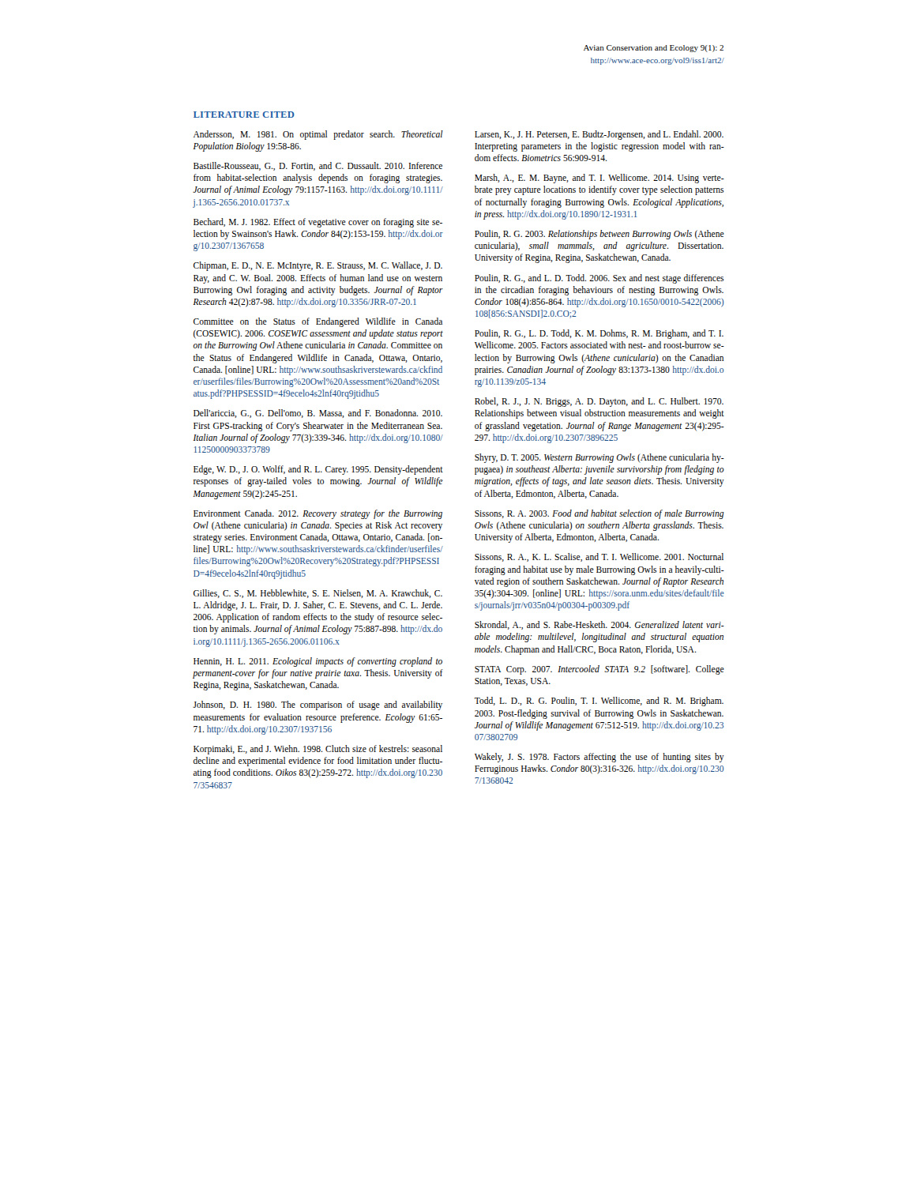Avian Conservation and Ecology 9(1): 2
http://www.ace-eco.org/vol9/iss1/art2/
Literature Cited
Andersson, M. 1981. On optimal predator search. Theoretical Population Biology 19:58-86.
Bastille-Rousseau, G., D. Fortin, and C. Dussault. 2010. Inference from habitat-selection analysis depends on foraging strategies. Journal of Animal Ecology 79:1157-1163. http://dx.doi.org/10.1111/j.1365-2656.2010.01737.x
Bechard, M. J. 1982. Effect of vegetative cover on foraging site selection by Swainson's Hawk. Condor 84(2):153-159. http://dx.doi.org/10.2307/1367658
Chipman, E. D., N. E. McIntyre, R. E. Strauss, M. C. Wallace, J. D. Ray, and C. W. Boal. 2008. Effects of human land use on western Burrowing Owl foraging and activity budgets. Journal of Raptor Research 42(2):87-98. http://dx.doi.org/10.3356/JRR-07-20.1
Committee on the Status of Endangered Wildlife in Canada (COSEWIC). 2006. COSEWIC assessment and update status report on the Burrowing Owl Athene cunicularia in Canada. Committee on the Status of Endangered Wildlife in Canada, Ottawa, Ontario, Canada. [online] URL: http://www.southsaskriverstewards.ca/ckfinder/userfiles/files/Burrowing%20Owl%20Assessment%20and%20Status.pdf?PHPSESSID=4f9ecelo4s2lnf40rq9jtidhu5
Dell'ariccia, G., G. Dell'omo, B. Massa, and F. Bonadonna. 2010. First GPS-tracking of Cory's Shearwater in the Mediterranean Sea. Italian Journal of Zoology 77(3):339-346. http://dx.doi.org/10.1080/11250000903373789
Edge, W. D., J. O. Wolff, and R. L. Carey. 1995. Density-dependent responses of gray-tailed voles to mowing. Journal of Wildlife Management 59(2):245-251.
Environment Canada. 2012. Recovery strategy for the Burrowing Owl (Athene cunicularia) in Canada. Species at Risk Act recovery strategy series. Environment Canada, Ottawa, Ontario, Canada. [online] URL: http://www.southsaskriverstewards.ca/ckfinder/userfiles/files/Burrowing%20Owl%20Recovery%20Strategy.pdf?PHPSESSID=4f9ecelo4s2lnf40rq9jtidhu5
Gillies, C. S., M. Hebblewhite, S. E. Nielsen, M. A. Krawchuk, C. L. Aldridge, J. L. Frair, D. J. Saher, C. E. Stevens, and C. L. Jerde. 2006. Application of random effects to the study of resource selection by animals. Journal of Animal Ecology 75:887-898. http://dx.doi.org/10.1111/j.1365-2656.2006.01106.x
Hennin, H. L. 2011. Ecological impacts of converting cropland to permanent-cover for four native prairie taxa. Thesis. University of Regina, Regina, Saskatchewan, Canada.
Johnson, D. H. 1980. The comparison of usage and availability measurements for evaluation resource preference. Ecology 61:65-71. http://dx.doi.org/10.2307/1937156
Korpimaki, E., and J. Wiehn. 1998. Clutch size of kestrels: seasonal decline and experimental evidence for food limitation under fluctuating food conditions. Oikos 83(2):259-272. http://dx.doi.org/10.2307/3546837
Larsen, K., J. H. Petersen, E. Budtz-Jorgensen, and L. Endahl. 2000. Interpreting parameters in the logistic regression model with random effects. Biometrics 56:909-914.
Marsh, A., E. M. Bayne, and T. I. Wellicome. 2014. Using vertebrate prey capture locations to identify cover type selection patterns of nocturnally foraging Burrowing Owls. Ecological Applications, in press. http://dx.doi.org/10.1890/12-1931.1
Poulin, R. G. 2003. Relationships between Burrowing Owls (Athene cunicularia), small mammals, and agriculture. Dissertation. University of Regina, Regina, Saskatchewan, Canada.
Poulin, R. G., and L. D. Todd. 2006. Sex and nest stage differences in the circadian foraging behaviours of nesting Burrowing Owls. Condor 108(4):856-864. http://dx.doi.org/10.1650/0010-5422(2006)108[856:SANSDI]2.0.CO;2
Poulin, R. G., L. D. Todd, K. M. Dohms, R. M. Brigham, and T. I. Wellicome. 2005. Factors associated with nest- and roost-burrow selection by Burrowing Owls (Athene cunicularia) on the Canadian prairies. Canadian Journal of Zoology 83:1373-1380 http://dx.doi.org/10.1139/z05-134
Robel, R. J., J. N. Briggs, A. D. Dayton, and L. C. Hulbert. 1970. Relationships between visual obstruction measurements and weight of grassland vegetation. Journal of Range Management 23(4):295-297. http://dx.doi.org/10.2307/3896225
Shyry, D. T. 2005. Western Burrowing Owls (Athene cunicularia hypugaea) in southeast Alberta: juvenile survivorship from fledging to migration, effects of tags, and late season diets. Thesis. University of Alberta, Edmonton, Alberta, Canada.
Sissons, R. A. 2003. Food and habitat selection of male Burrowing Owls (Athene cunicularia) on southern Alberta grasslands. Thesis. University of Alberta, Edmonton, Alberta, Canada.
Sissons, R. A., K. L. Scalise, and T. I. Wellicome. 2001. Nocturnal foraging and habitat use by male Burrowing Owls in a heavily-cultivated region of southern Saskatchewan. Journal of Raptor Research 35(4):304-309. [online] URL: https://sora.unm.edu/sites/default/files/journals/jrr/v035n04/p00304-p00309.pdf
Skrondal, A., and S. Rabe-Hesketh. 2004. Generalized latent variable modeling: multilevel, longitudinal and structural equation models. Chapman and Hall/CRC, Boca Raton, Florida, USA.
STATA Corp. 2007. Intercooled STATA 9.2 [software]. College Station, Texas, USA.
Todd, L. D., R. G. Poulin, T. I. Wellicome, and R. M. Brigham. 2003. Post-fledging survival of Burrowing Owls in Saskatchewan. Journal of Wildlife Management 67:512-519. http://dx.doi.org/10.2307/3802709
Wakely, J. S. 1978. Factors affecting the use of hunting sites by Ferruginous Hawks. Condor 80(3):316-326. http://dx.doi.org/10.2307/1368042